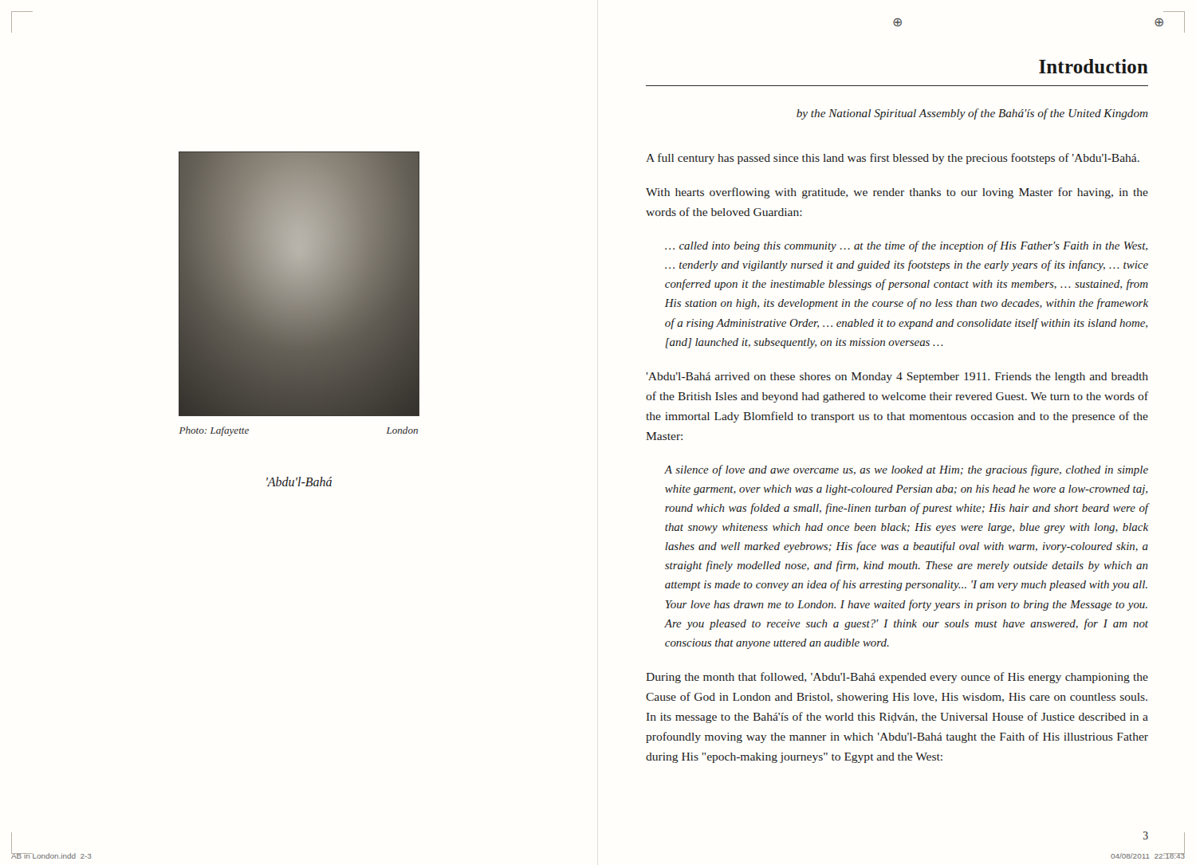Photo: Lafayette London
'Abdu'l-Bahá
⊕ ⊕
Introduction
by the National Spiritual Assembly of the Bahá'ís of the United Kingdom
A full century has passed since this land was first blessed by the precious footsteps of 'Abdu'l-Bahá.
With hearts overflowing with gratitude, we render thanks to our loving Master for having, in the words of the beloved Guardian:
… called into being this community … at the time of the inception of His Father's Faith in the West, … tenderly and vigilantly nursed it and guided its footsteps in the early years of its infancy, … twice conferred upon it the inestimable blessings of personal contact with its members, … sustained, from His station on high, its development in the course of no less than two decades, within the framework of a rising Administrative Order, … enabled it to expand and consolidate itself within its island home, [and] launched it, subsequently, on its mission overseas …
'Abdu'l-Bahá arrived on these shores on Monday 4 September 1911. Friends the length and breadth of the British Isles and beyond had gathered to welcome their revered Guest. We turn to the words of the immortal Lady Blomfield to transport us to that momentous occasion and to the presence of the Master:
A silence of love and awe overcame us, as we looked at Him; the gracious figure, clothed in simple white garment, over which was a light-coloured Persian aba; on his head he wore a low-crowned taj, round which was folded a small, fine-linen turban of purest white; His hair and short beard were of that snowy whiteness which had once been black; His eyes were large, blue grey with long, black lashes and well marked eyebrows; His face was a beautiful oval with warm, ivory-coloured skin, a straight finely modelled nose, and firm, kind mouth. These are merely outside details by which an attempt is made to convey an idea of his arresting personality... 'I am very much pleased with you all. Your love has drawn me to London. I have waited forty years in prison to bring the Message to you. Are you pleased to receive such a guest?' I think our souls must have answered, for I am not conscious that anyone uttered an audible word.
During the month that followed, 'Abdu'l-Bahá expended every ounce of His energy championing the Cause of God in London and Bristol, showering His love, His wisdom, His care on countless souls. In its message to the Bahá'ís of the world this Riḍván, the Universal House of Justice described in a profoundly moving way the manner in which 'Abdu'l-Bahá taught the Faith of His illustrious Father during His "epoch-making journeys" to Egypt and the West:
3
AB in London.indd 2-3 04/08/2011 22:18:43